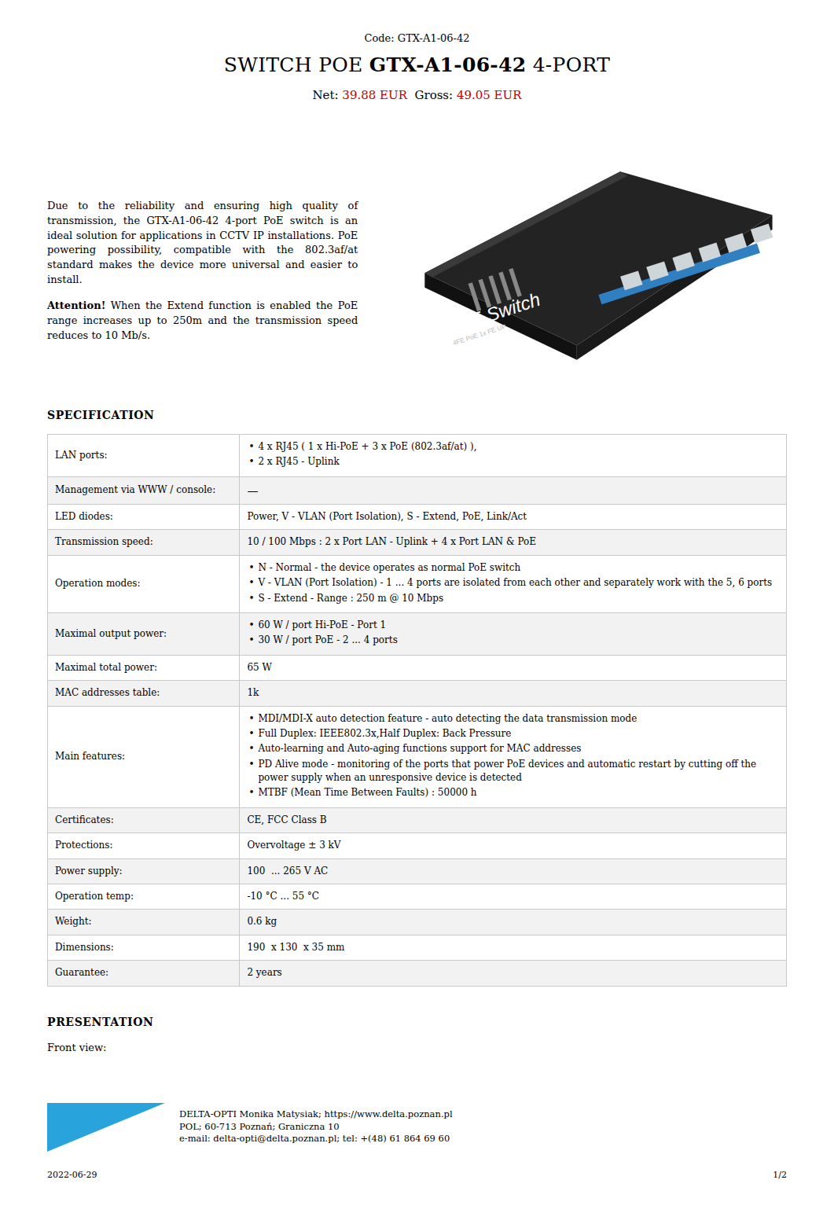Code: GTX-A1-06-42
SWITCH POE GTX-A1-06-42 4-PORT
Net: 39.88 EUR Gross: 49.05 EUR
Due to the reliability and ensuring high quality of transmission, the GTX-A1-06-42 4-port PoE switch is an ideal solution for applications in CCTV IP installations. PoE powering possibility, compatible with the 802.3af/at standard makes the device more universal and easier to install.
Attention! When the Extend function is enabled the PoE range increases up to 250m and the transmission speed reduces to 10 Mb/s.
SPECIFICATION
| LAN ports: | 4 x RJ45 ( 1 x Hi-PoE + 3 x PoE (802.3af/at) ), 2 x RJ45 - Uplink |
| Management via WWW / console: | — |
| LED diodes: | Power, V - VLAN (Port Isolation), S - Extend, PoE, Link/Act |
| Transmission speed: | 10 / 100 Mbps : 2 x Port LAN - Uplink + 4 x Port LAN & PoE |
| Operation modes: | N - Normal - the device operates as normal PoE switch V - VLAN (Port Isolation) - 1 ... 4 ports are isolated from each other and separately work with the 5, 6 ports S - Extend - Range : 250 m @ 10 Mbps |
| Maximal output power: | 60 W / port Hi-PoE - Port 1 30 W / port PoE - 2 ... 4 ports |
| Maximal total power: | 65 W |
| MAC addresses table: | 1k |
| Main features: | MDI/MDI-X auto detection feature - auto detecting the data transmission mode Full Duplex: IEEE802.3x,Half Duplex: Back Pressure Auto-learning and Auto-aging functions support for MAC addresses PD Alive mode - monitoring of the ports that power PoE devices and automatic restart by cutting off the power supply when an unresponsive device is detected MTBF (Mean Time Between Faults) : 50000 h |
| Certificates: | CE, FCC Class B |
| Protections: | Overvoltage ± 3 kV |
| Power supply: | 100 ... 265 V AC |
| Operation temp: | -10 °C ... 55 °C |
| Weight: | 0.6 kg |
| Dimensions: | 190 x 130 x 35 mm |
| Guarantee: | 2 years |
PRESENTATION
Front view:
DELTA-OPTI Monika Matysiak; https://www.delta.poznan.pl
POL; 60-713 Poznań; Graniczna 10
e-mail: delta-opti@delta.poznan.pl; tel: +(48) 61 864 69 60
2022-06-29 1/2